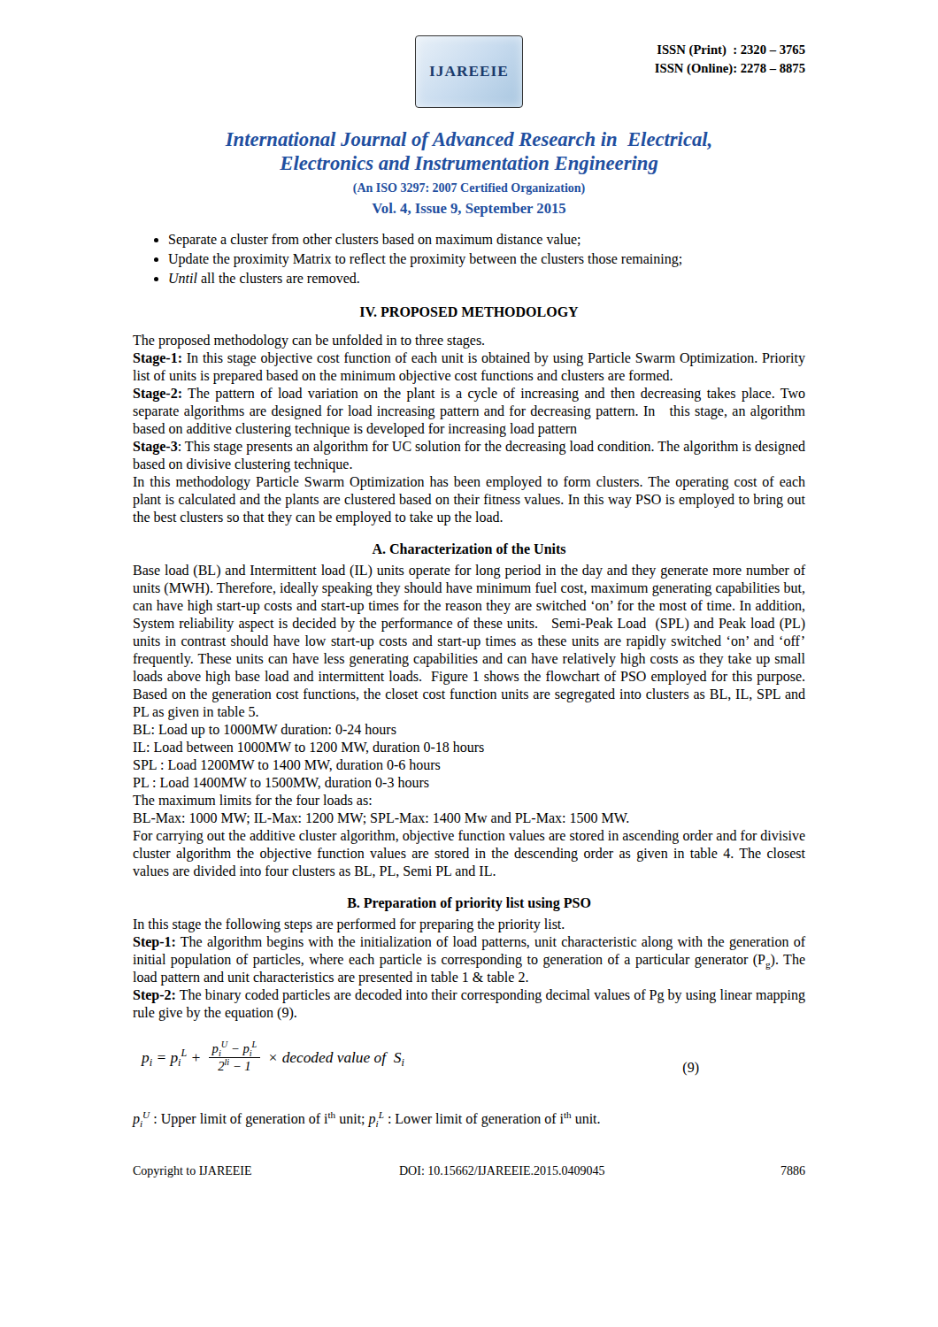IJAREEIE
ISSN (Print) : 2320 – 3765
ISSN (Online): 2278 – 8875
International Journal of Advanced Research in Electrical,
Electronics and Instrumentation Engineering
(An ISO 3297: 2007 Certified Organization)
Vol. 4, Issue 9, September 2015
Separate a cluster from other clusters based on maximum distance value;
Update the proximity Matrix to reflect the proximity between the clusters those remaining;
Until all the clusters are removed.
IV. PROPOSED METHODOLOGY
The proposed methodology can be unfolded in to three stages.
Stage-1: In this stage objective cost function of each unit is obtained by using Particle Swarm Optimization. Priority list of units is prepared based on the minimum objective cost functions and clusters are formed.
Stage-2: The pattern of load variation on the plant is a cycle of increasing and then decreasing takes place. Two separate algorithms are designed for load increasing pattern and for decreasing pattern. In this stage, an algorithm based on additive clustering technique is developed for increasing load pattern
Stage-3: This stage presents an algorithm for UC solution for the decreasing load condition. The algorithm is designed based on divisive clustering technique.
In this methodology Particle Swarm Optimization has been employed to form clusters. The operating cost of each plant is calculated and the plants are clustered based on their fitness values. In this way PSO is employed to bring out the best clusters so that they can be employed to take up the load.
A. Characterization of the Units
Base load (BL) and Intermittent load (IL) units operate for long period in the day and they generate more number of units (MWH). Therefore, ideally speaking they should have minimum fuel cost, maximum generating capabilities but, can have high start-up costs and start-up times for the reason they are switched ‘on’ for the most of time. In addition, System reliability aspect is decided by the performance of these units. Semi-Peak Load (SPL) and Peak load (PL) units in contrast should have low start-up costs and start-up times as these units are rapidly switched ‘on’ and ‘off’ frequently. These units can have less generating capabilities and can have relatively high costs as they take up small loads above high base load and intermittent loads. Figure 1 shows the flowchart of PSO employed for this purpose. Based on the generation cost functions, the closet cost function units are segregated into clusters as BL, IL, SPL and PL as given in table 5.
BL: Load up to 1000MW duration: 0-24 hours
IL: Load between 1000MW to 1200 MW, duration 0-18 hours
SPL : Load 1200MW to 1400 MW, duration 0-6 hours
PL : Load 1400MW to 1500MW, duration 0-3 hours
The maximum limits for the four loads as:
BL-Max: 1000 MW; IL-Max: 1200 MW; SPL-Max: 1400 Mw and PL-Max: 1500 MW.
For carrying out the additive cluster algorithm, objective function values are stored in ascending order and for divisive cluster algorithm the objective function values are stored in the descending order as given in table 4. The closest values are divided into four clusters as BL, PL, Semi PL and IL.
B. Preparation of priority list using PSO
In this stage the following steps are performed for preparing the priority list.
Step-1: The algorithm begins with the initialization of load patterns, unit characteristic along with the generation of initial population of particles, where each particle is corresponding to generation of a particular generator (Pg). The load pattern and unit characteristics are presented in table 1 & table 2.
Step-2: The binary coded particles are decoded into their corresponding decimal values of Pg by using linear mapping rule give by the equation (9).
pi = piL + piU − piL 2li − 1 × decoded value of Si
(9)
piU : Upper limit of generation of ith unit; piL : Lower limit of generation of ith unit.
Copyright to IJAREEIE
DOI: 10.15662/IJAREEIE.2015.0409045
7886